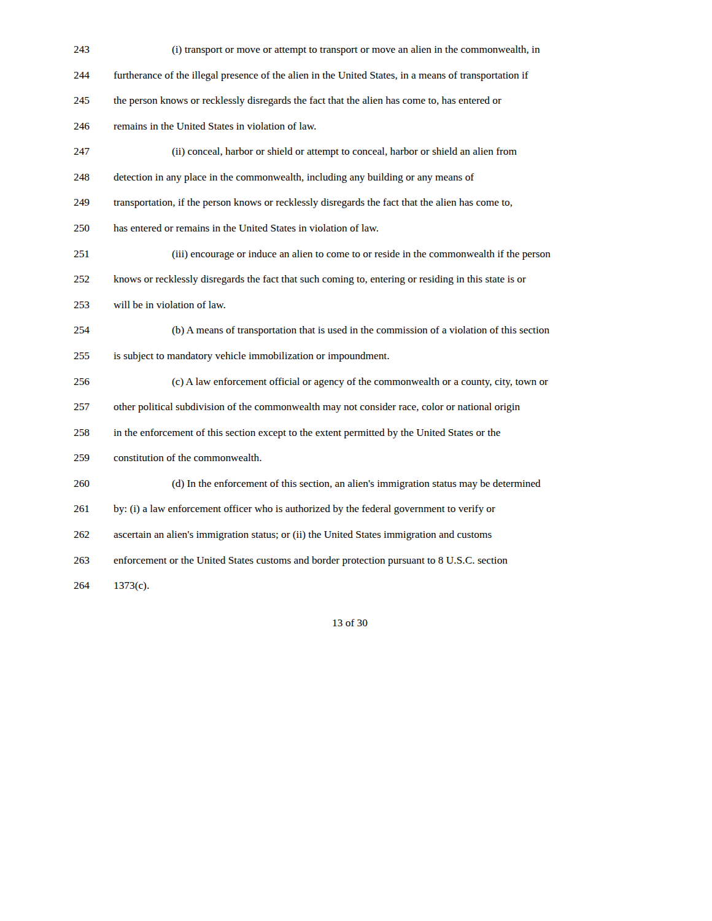243
(i) transport or move or attempt to transport or move an alien in the commonwealth, in
244
furtherance of the illegal presence of the alien in the United States, in a means of transportation if
245
the person knows or recklessly disregards the fact that the alien has come to, has entered or
246
remains in the United States in violation of law.
247
(ii) conceal, harbor or shield or attempt to conceal, harbor or shield an alien from
248
detection in any place in the commonwealth, including any building or any means of
249
transportation, if the person knows or recklessly disregards the fact that the alien has come to,
250
has entered or remains in the United States in violation of law.
251
(iii) encourage or induce an alien to come to or reside in the commonwealth if the person
252
knows or recklessly disregards the fact that such coming to, entering or residing in this state is or
253
will be in violation of law.
254
(b) A means of transportation that is used in the commission of a violation of this section
255
is subject to mandatory vehicle immobilization or impoundment.
256
(c) A law enforcement official or agency of the commonwealth or a county, city, town or
257
other political subdivision of the commonwealth may not consider race, color or national origin
258
in the enforcement of this section except to the extent permitted by the United States or the
259
constitution of the commonwealth.
260
(d) In the enforcement of this section, an alien's immigration status may be determined
261
by: (i) a law enforcement officer who is authorized by the federal government to verify or
262
ascertain an alien's immigration status; or (ii) the United States immigration and customs
263
enforcement or the United States customs and border protection pursuant to 8 U.S.C. section
264
1373(c).
13 of 30